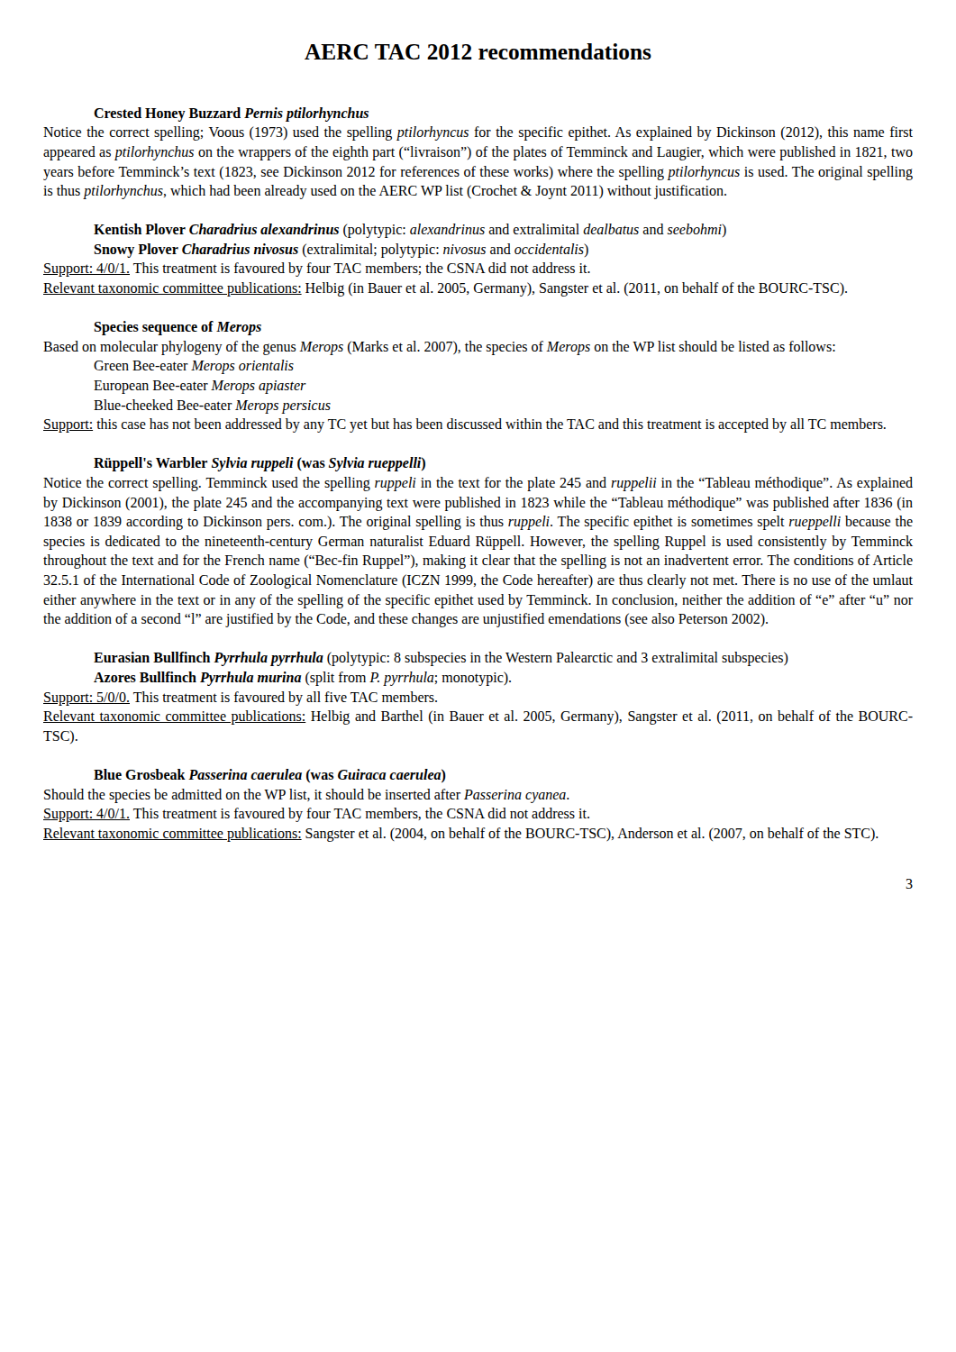AERC TAC 2012 recommendations
Crested Honey Buzzard Pernis ptilorhynchus
Notice the correct spelling; Voous (1973) used the spelling ptilorhyncus for the specific epithet. As explained by Dickinson (2012), this name first appeared as ptilorhynchus on the wrappers of the eighth part (“livraison”) of the plates of Temminck and Laugier, which were published in 1821, two years before Temminck’s text (1823, see Dickinson 2012 for references of these works) where the spelling ptilorhyncus is used. The original spelling is thus ptilorhynchus, which had been already used on the AERC WP list (Crochet & Joynt 2011) without justification.
Kentish Plover Charadrius alexandrinus (polytypic: alexandrinus and extralimital dealbatus and seebohmi)
Snowy Plover Charadrius nivosus (extralimital; polytypic: nivosus and occidentalis)
Support: 4/0/1. This treatment is favoured by four TAC members; the CSNA did not address it.
Relevant taxonomic committee publications: Helbig (in Bauer et al. 2005, Germany), Sangster et al. (2011, on behalf of the BOURC-TSC).
Species sequence of Merops
Based on molecular phylogeny of the genus Merops (Marks et al. 2007), the species of Merops on the WP list should be listed as follows:
Green Bee-eater Merops orientalis
European Bee-eater Merops apiaster
Blue-cheeked Bee-eater Merops persicus
Support: this case has not been addressed by any TC yet but has been discussed within the TAC and this treatment is accepted by all TC members.
Rüppell's Warbler Sylvia ruppeli (was Sylvia rueppelli)
Notice the correct spelling. Temminck used the spelling ruppeli in the text for the plate 245 and ruppelii in the “Tableau méthodique”. As explained by Dickinson (2001), the plate 245 and the accompanying text were published in 1823 while the “Tableau méthodique” was published after 1836 (in 1838 or 1839 according to Dickinson pers. com.). The original spelling is thus ruppeli. The specific epithet is sometimes spelt rueppelli because the species is dedicated to the nineteenth-century German naturalist Eduard Rüppell. However, the spelling Ruppel is used consistently by Temminck throughout the text and for the French name (“Bec-fin Ruppel”), making it clear that the spelling is not an inadvertent error. The conditions of Article 32.5.1 of the International Code of Zoological Nomenclature (ICZN 1999, the Code hereafter) are thus clearly not met. There is no use of the umlaut either anywhere in the text or in any of the spelling of the specific epithet used by Temminck. In conclusion, neither the addition of “e” after “u” nor the addition of a second “l” are justified by the Code, and these changes are unjustified emendations (see also Peterson 2002).
Eurasian Bullfinch Pyrrhula pyrrhula (polytypic: 8 subspecies in the Western Palearctic and 3 extralimital subspecies)
Azores Bullfinch Pyrrhula murina (split from P. pyrrhula; monotypic).
Support: 5/0/0. This treatment is favoured by all five TAC members.
Relevant taxonomic committee publications: Helbig and Barthel (in Bauer et al. 2005, Germany), Sangster et al. (2011, on behalf of the BOURC-TSC).
Blue Grosbeak Passerina caerulea (was Guiraca caerulea)
Should the species be admitted on the WP list, it should be inserted after Passerina cyanea.
Support: 4/0/1. This treatment is favoured by four TAC members, the CSNA did not address it.
Relevant taxonomic committee publications: Sangster et al. (2004, on behalf of the BOURC-TSC), Anderson et al. (2007, on behalf of the STC).
3